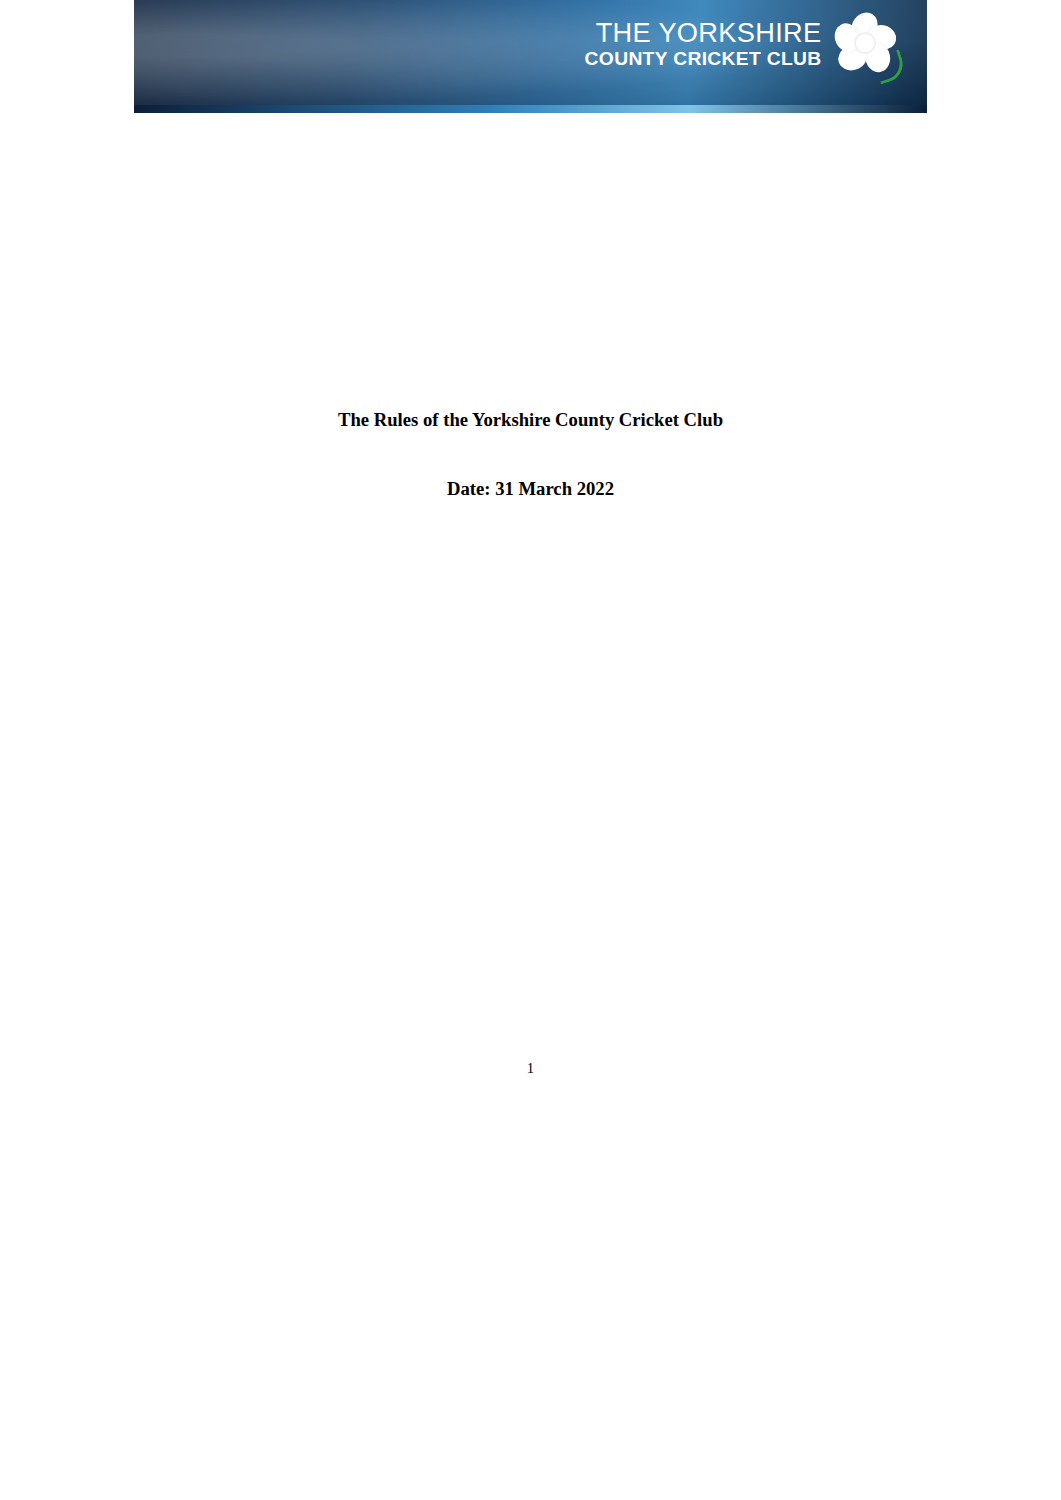THE YORKSHIRE COUNTY CRICKET CLUB
The Rules of the Yorkshire County Cricket Club
Date: 31 March 2022
1